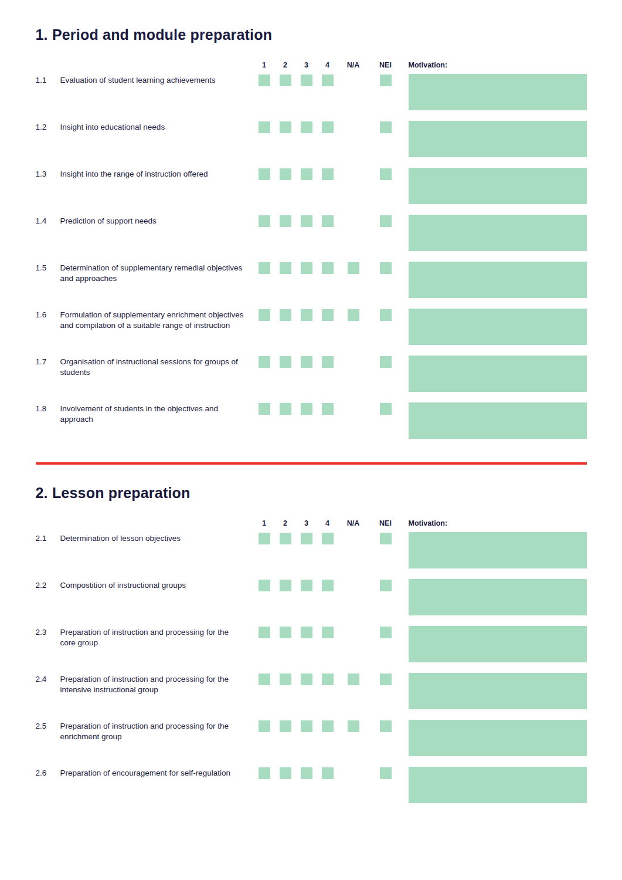1. Period and module preparation
| | | 1 | 2 | 3 | 4 | N/A | NEI | Motivation: |
| --- | --- | --- | --- | --- | --- | --- | --- | --- |
| 1.1 | Evaluation of student learning achievements | | | | | | | |
| 1.2 | Insight into educational needs | | | | | | | |
| 1.3 | Insight into the range of instruction offered | | | | | | | |
| 1.4 | Prediction of support needs | | | | | | | |
| 1.5 | Determination of supplementary remedial objectives and approaches | | | | | | | |
| 1.6 | Formulation of supplementary enrichment objectives and compilation of a suitable range of instruction | | | | | | | |
| 1.7 | Organisation of instructional sessions for groups of students | | | | | | | |
| 1.8 | Involvement of students in the objectives and approach | | | | | | | |
2. Lesson preparation
| | | 1 | 2 | 3 | 4 | N/A | NEI | Motivation: |
| --- | --- | --- | --- | --- | --- | --- | --- | --- |
| 2.1 | Determination of lesson objectives | | | | | | | |
| 2.2 | Compostition of instructional groups | | | | | | | |
| 2.3 | Preparation of instruction and processing for the core group | | | | | | | |
| 2.4 | Preparation of instruction and processing for the intensive instructional group | | | | | | | |
| 2.5 | Preparation of instruction and processing for the enrichment group | | | | | | | |
| 2.6 | Preparation of encouragement for self-regulation | | | | | | | |